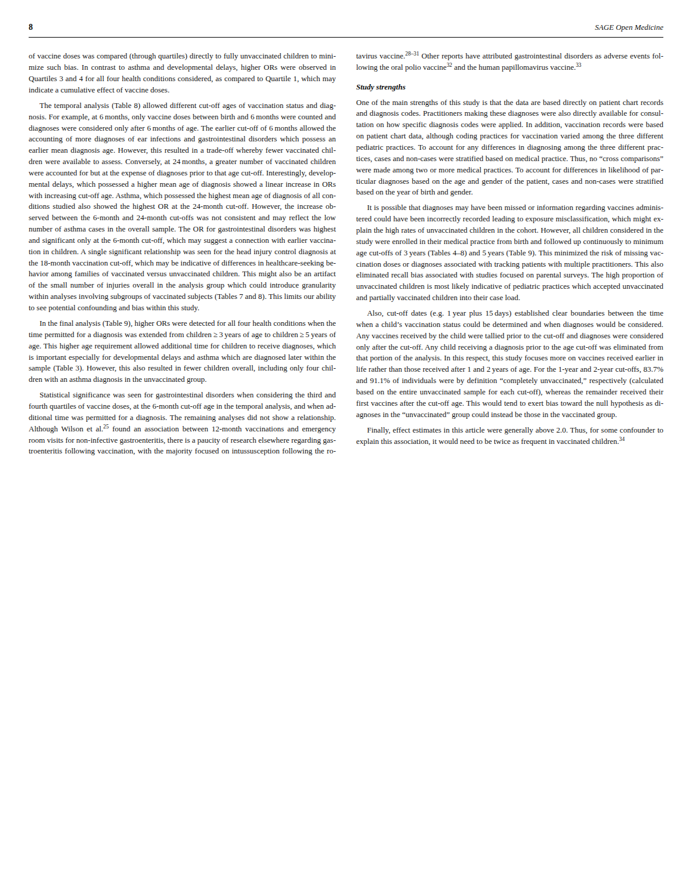8 SAGE Open Medicine
of vaccine doses was compared (through quartiles) directly to fully unvaccinated children to minimize such bias. In contrast to asthma and developmental delays, higher ORs were observed in Quartiles 3 and 4 for all four health conditions considered, as compared to Quartile 1, which may indicate a cumulative effect of vaccine doses.
The temporal analysis (Table 8) allowed different cut-off ages of vaccination status and diagnosis. For example, at 6 months, only vaccine doses between birth and 6 months were counted and diagnoses were considered only after 6 months of age. The earlier cut-off of 6 months allowed the accounting of more diagnoses of ear infections and gastrointestinal disorders which possess an earlier mean diagnosis age. However, this resulted in a trade-off whereby fewer vaccinated children were available to assess. Conversely, at 24 months, a greater number of vaccinated children were accounted for but at the expense of diagnoses prior to that age cut-off. Interestingly, developmental delays, which possessed a higher mean age of diagnosis showed a linear increase in ORs with increasing cut-off age. Asthma, which possessed the highest mean age of diagnosis of all conditions studied also showed the highest OR at the 24-month cut-off. However, the increase observed between the 6-month and 24-month cut-offs was not consistent and may reflect the low number of asthma cases in the overall sample. The OR for gastrointestinal disorders was highest and significant only at the 6-month cut-off, which may suggest a connection with earlier vaccination in children. A single significant relationship was seen for the head injury control diagnosis at the 18-month vaccination cut-off, which may be indicative of differences in healthcare-seeking behavior among families of vaccinated versus unvaccinated children. This might also be an artifact of the small number of injuries overall in the analysis group which could introduce granularity within analyses involving subgroups of vaccinated subjects (Tables 7 and 8). This limits our ability to see potential confounding and bias within this study.
In the final analysis (Table 9), higher ORs were detected for all four health conditions when the time permitted for a diagnosis was extended from children ≥ 3 years of age to children ≥ 5 years of age. This higher age requirement allowed additional time for children to receive diagnoses, which is important especially for developmental delays and asthma which are diagnosed later within the sample (Table 3). However, this also resulted in fewer children overall, including only four children with an asthma diagnosis in the unvaccinated group.
Statistical significance was seen for gastrointestinal disorders when considering the third and fourth quartiles of vaccine doses, at the 6-month cut-off age in the temporal analysis, and when additional time was permitted for a diagnosis. The remaining analyses did not show a relationship. Although Wilson et al.25 found an association between 12-month vaccinations and emergency room visits for non-infective gastroenteritis, there is a paucity of research elsewhere regarding gastroenteritis following vaccination, with the majority focused on intussusception following the rotavirus vaccine.28–31 Other reports have attributed gastrointestinal disorders as adverse events following the oral polio vaccine32 and the human papillomavirus vaccine.33
Study strengths
One of the main strengths of this study is that the data are based directly on patient chart records and diagnosis codes. Practitioners making these diagnoses were also directly available for consultation on how specific diagnosis codes were applied. In addition, vaccination records were based on patient chart data, although coding practices for vaccination varied among the three different pediatric practices. To account for any differences in diagnosing among the three different practices, cases and non-cases were stratified based on medical practice. Thus, no “cross comparisons” were made among two or more medical practices. To account for differences in likelihood of particular diagnoses based on the age and gender of the patient, cases and non-cases were stratified based on the year of birth and gender.
It is possible that diagnoses may have been missed or information regarding vaccines administered could have been incorrectly recorded leading to exposure misclassification, which might explain the high rates of unvaccinated children in the cohort. However, all children considered in the study were enrolled in their medical practice from birth and followed up continuously to minimum age cut-offs of 3 years (Tables 4–8) and 5 years (Table 9). This minimized the risk of missing vaccination doses or diagnoses associated with tracking patients with multiple practitioners. This also eliminated recall bias associated with studies focused on parental surveys. The high proportion of unvaccinated children is most likely indicative of pediatric practices which accepted unvaccinated and partially vaccinated children into their case load.
Also, cut-off dates (e.g. 1 year plus 15 days) established clear boundaries between the time when a child’s vaccination status could be determined and when diagnoses would be considered. Any vaccines received by the child were tallied prior to the cut-off and diagnoses were considered only after the cut-off. Any child receiving a diagnosis prior to the age cut-off was eliminated from that portion of the analysis. In this respect, this study focuses more on vaccines received earlier in life rather than those received after 1 and 2 years of age. For the 1-year and 2-year cut-offs, 83.7% and 91.1% of individuals were by definition “completely unvaccinated,” respectively (calculated based on the entire unvaccinated sample for each cut-off), whereas the remainder received their first vaccines after the cut-off age. This would tend to exert bias toward the null hypothesis as diagnoses in the “unvaccinated” group could instead be those in the vaccinated group.
Finally, effect estimates in this article were generally above 2.0. Thus, for some confounder to explain this association, it would need to be twice as frequent in vaccinated children.34